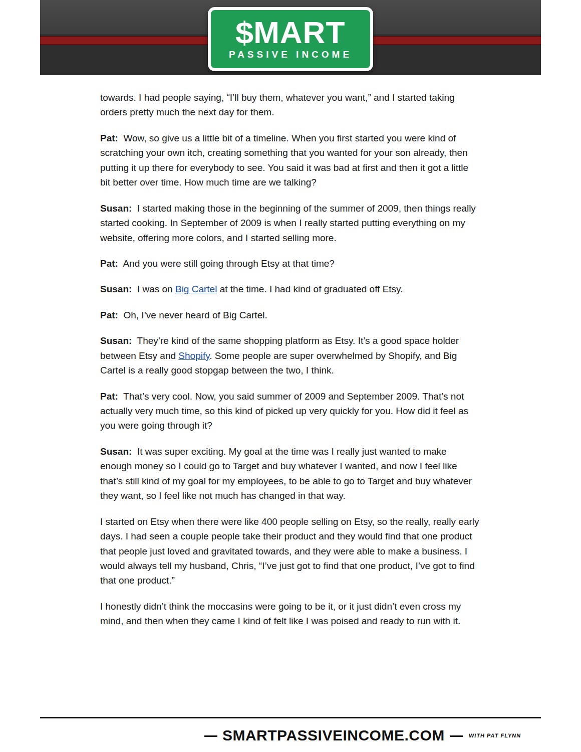$MART
PASSIVE INCOME
towards. I had people saying, “I’ll buy them, whatever you want,” and I started taking orders pretty much the next day for them.
Pat: Wow, so give us a little bit of a timeline. When you first started you were kind of scratching your own itch, creating something that you wanted for your son already, then putting it up there for everybody to see. You said it was bad at first and then it got a little bit better over time. How much time are we talking?
Susan: I started making those in the beginning of the summer of 2009, then things really started cooking. In September of 2009 is when I really started putting everything on my website, offering more colors, and I started selling more.
Pat: And you were still going through Etsy at that time?
Susan: I was on Big Cartel at the time. I had kind of graduated off Etsy.
Pat: Oh, I’ve never heard of Big Cartel.
Susan: They’re kind of the same shopping platform as Etsy. It’s a good space holder between Etsy and Shopify. Some people are super overwhelmed by Shopify, and Big Cartel is a really good stopgap between the two, I think.
Pat: That’s very cool. Now, you said summer of 2009 and September 2009. That’s not actually very much time, so this kind of picked up very quickly for you. How did it feel as you were going through it?
Susan: It was super exciting. My goal at the time was I really just wanted to make enough money so I could go to Target and buy whatever I wanted, and now I feel like that’s still kind of my goal for my employees, to be able to go to Target and buy whatever they want, so I feel like not much has changed in that way.
I started on Etsy when there were like 400 people selling on Etsy, so the really, really early days. I had seen a couple people take their product and they would find that one product that people just loved and gravitated towards, and they were able to make a business. I would always tell my husband, Chris, “I’ve just got to find that one product, I’ve got to find that one product.”
I honestly didn’t think the moccasins were going to be it, or it just didn’t even cross my mind, and then when they came I kind of felt like I was poised and ready to run with it.
SMARTPASSIVEINCOME.COM WITH PAT FLYNN